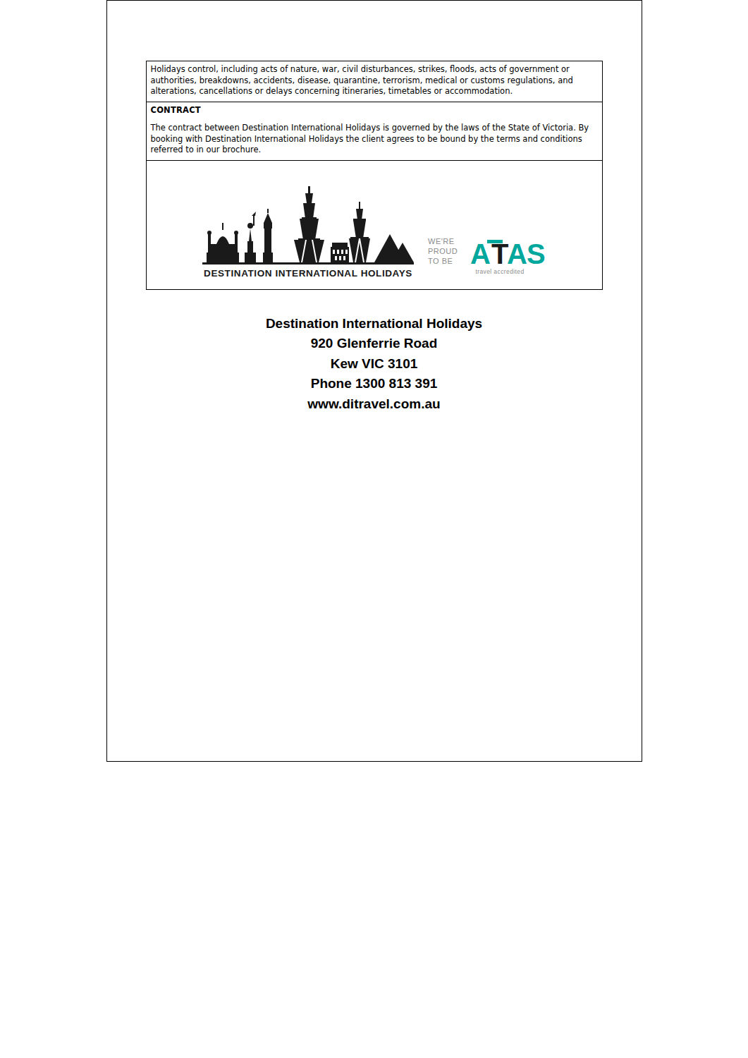Holidays control, including acts of nature, war, civil disturbances, strikes, floods, acts of government or authorities, breakdowns, accidents, disease, quarantine, terrorism, medical or customs regulations, and alterations, cancellations or delays concerning itineraries, timetables or accommodation.
CONTRACT
The contract between Destination International Holidays is governed by the laws of the State of Victoria. By booking with Destination International Holidays the client agrees to be bound by the terms and conditions referred to in our brochure.
DESTINATION INTERNATIONAL HOLIDAYS WE'RE PROUD TO BE A T A S travel accredited
Destination International Holidays
920 Glenferrie Road
Kew VIC 3101
Phone 1300 813 391
www.ditravel.com.au